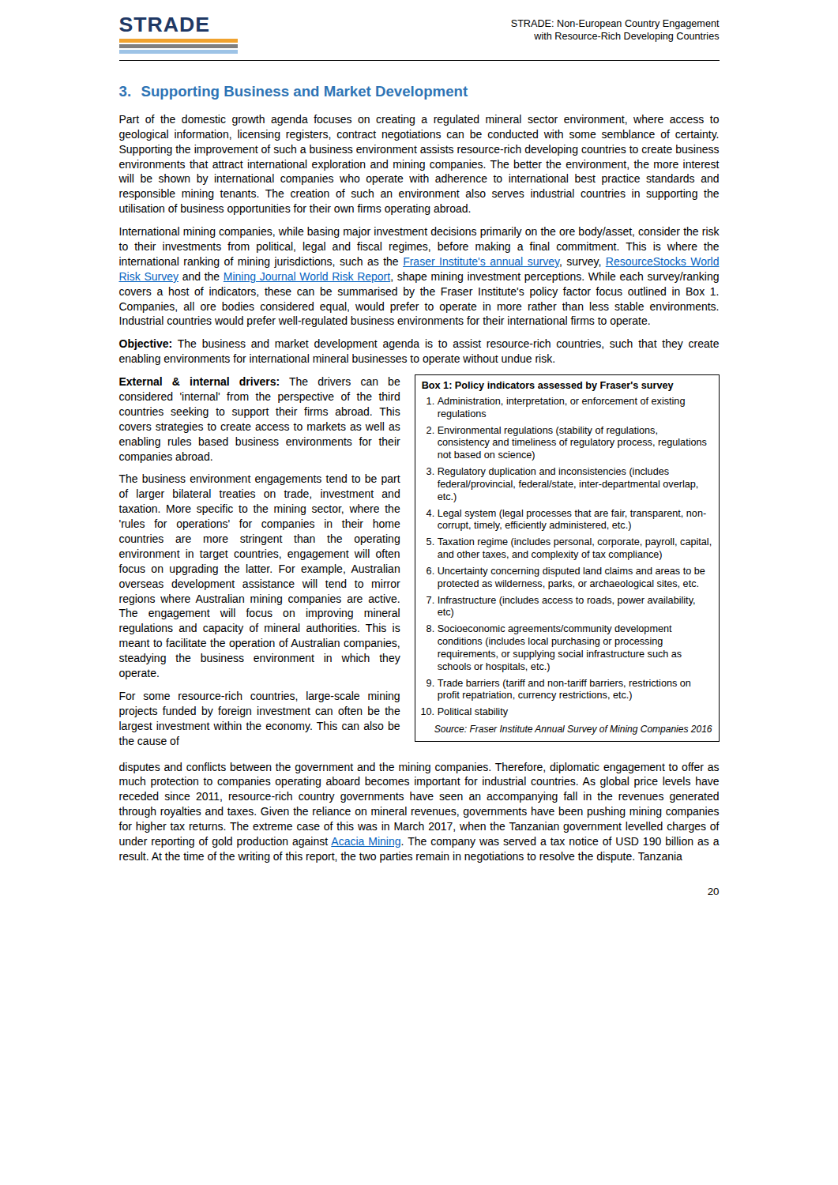STRADE
STRADE: Non-European Country Engagement
with Resource-Rich Developing Countries
3. Supporting Business and Market Development
Part of the domestic growth agenda focuses on creating a regulated mineral sector environment, where access to geological information, licensing registers, contract negotiations can be conducted with some semblance of certainty. Supporting the improvement of such a business environment assists resource-rich developing countries to create business environments that attract international exploration and mining companies. The better the environment, the more interest will be shown by international companies who operate with adherence to international best practice standards and responsible mining tenants. The creation of such an environment also serves industrial countries in supporting the utilisation of business opportunities for their own firms operating abroad.
International mining companies, while basing major investment decisions primarily on the ore body/asset, consider the risk to their investments from political, legal and fiscal regimes, before making a final commitment. This is where the international ranking of mining jurisdictions, such as the Fraser Institute's annual survey, survey, ResourceStocks World Risk Survey and the Mining Journal World Risk Report, shape mining investment perceptions. While each survey/ranking covers a host of indicators, these can be summarised by the Fraser Institute's policy factor focus outlined in Box 1. Companies, all ore bodies considered equal, would prefer to operate in more rather than less stable environments. Industrial countries would prefer well-regulated business environments for their international firms to operate.
Objective: The business and market development agenda is to assist resource-rich countries, such that they create enabling environments for international mineral businesses to operate without undue risk.
External & internal drivers: The drivers can be considered 'internal' from the perspective of the third countries seeking to support their firms abroad. This covers strategies to create access to markets as well as enabling rules based business environments for their companies abroad.
The business environment engagements tend to be part of larger bilateral treaties on trade, investment and taxation. More specific to the mining sector, where the 'rules for operations' for companies in their home countries are more stringent than the operating environment in target countries, engagement will often focus on upgrading the latter. For example, Australian overseas development assistance will tend to mirror regions where Australian mining companies are active. The engagement will focus on improving mineral regulations and capacity of mineral authorities. This is meant to facilitate the operation of Australian companies, steadying the business environment in which they operate.
For some resource-rich countries, large-scale mining projects funded by foreign investment can often be the largest investment within the economy. This can also be the cause of
Box 1: Policy indicators assessed by Fraser's survey
Administration, interpretation, or enforcement of existing regulations
Environmental regulations (stability of regulations, consistency and timeliness of regulatory process, regulations not based on science)
Regulatory duplication and inconsistencies (includes federal/provincial, federal/state, inter-departmental overlap, etc.)
Legal system (legal processes that are fair, transparent, non-corrupt, timely, efficiently administered, etc.)
Taxation regime (includes personal, corporate, payroll, capital, and other taxes, and complexity of tax compliance)
Uncertainty concerning disputed land claims and areas to be protected as wilderness, parks, or archaeological sites, etc.
Infrastructure (includes access to roads, power availability, etc)
Socioeconomic agreements/community development conditions (includes local purchasing or processing requirements, or supplying social infrastructure such as schools or hospitals, etc.)
Trade barriers (tariff and non-tariff barriers, restrictions on profit repatriation, currency restrictions, etc.)
Political stability
Source: Fraser Institute Annual Survey of Mining Companies 2016
disputes and conflicts between the government and the mining companies. Therefore, diplomatic engagement to offer as much protection to companies operating aboard becomes important for industrial countries. As global price levels have receded since 2011, resource-rich country governments have seen an accompanying fall in the revenues generated through royalties and taxes. Given the reliance on mineral revenues, governments have been pushing mining companies for higher tax returns. The extreme case of this was in March 2017, when the Tanzanian government levelled charges of under reporting of gold production against Acacia Mining. The company was served a tax notice of USD 190 billion as a result. At the time of the writing of this report, the two parties remain in negotiations to resolve the dispute. Tanzania
20